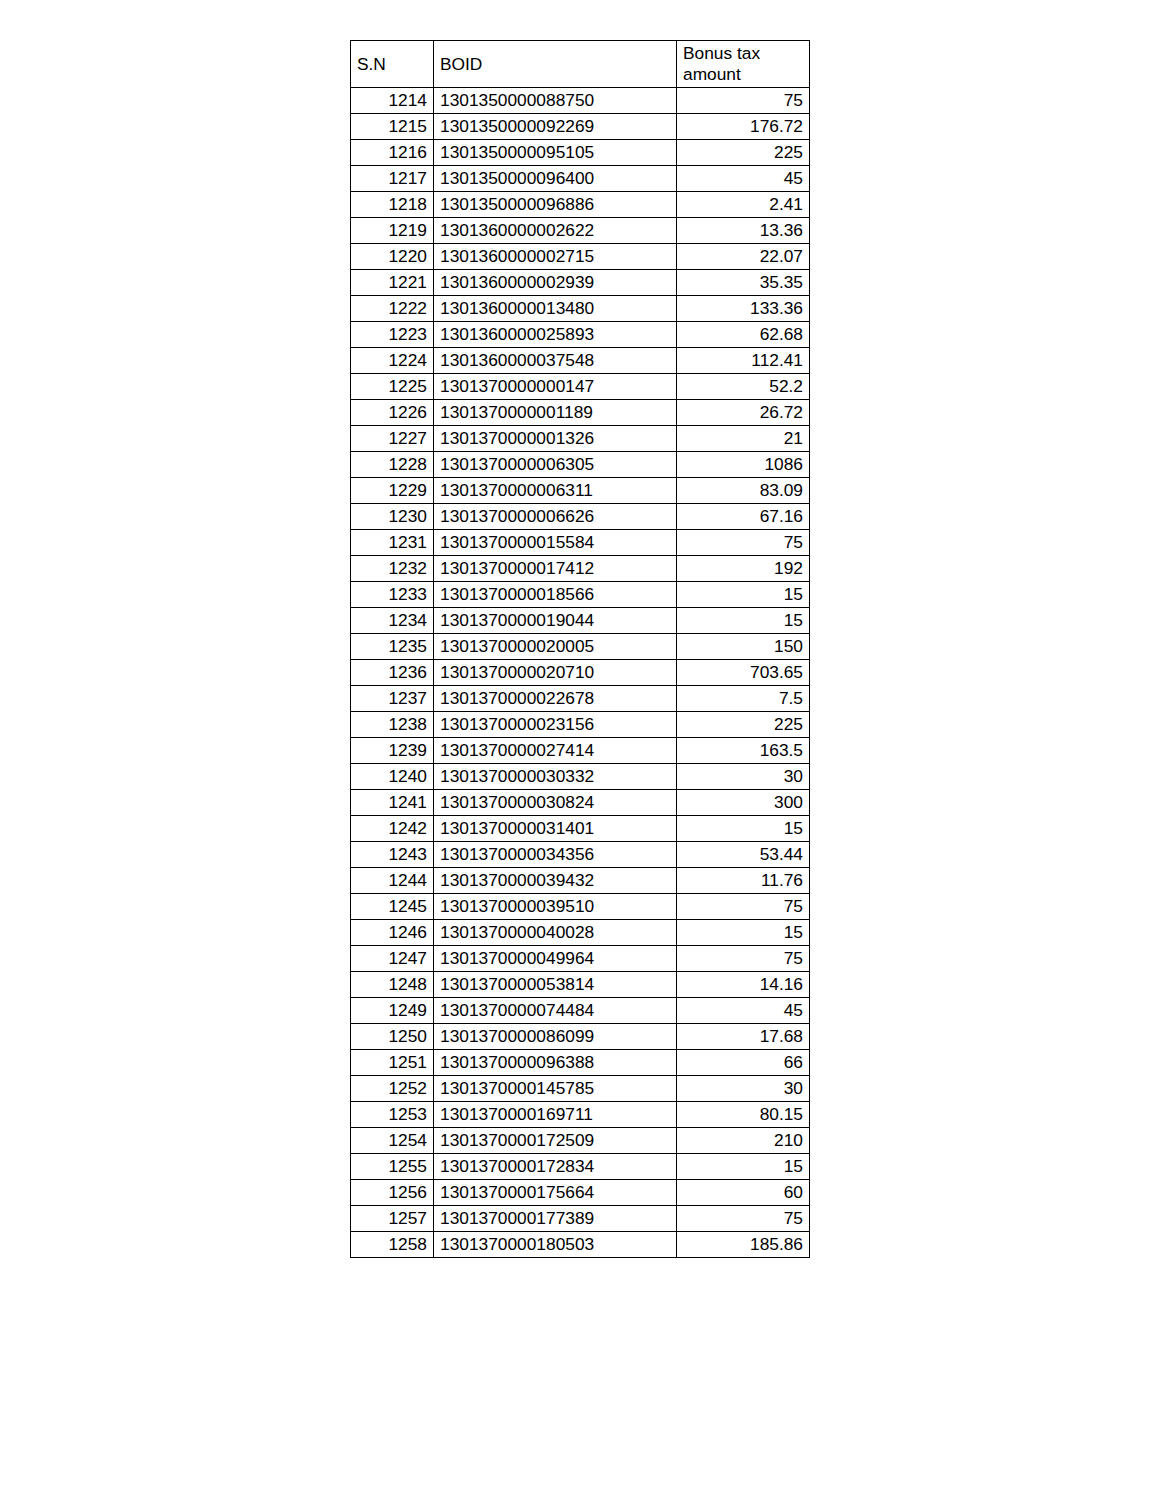| S.N | BOID | Bonus tax amount |
| --- | --- | --- |
| 1214 | 1301350000088750 | 75 |
| 1215 | 1301350000092269 | 176.72 |
| 1216 | 1301350000095105 | 225 |
| 1217 | 1301350000096400 | 45 |
| 1218 | 1301350000096886 | 2.41 |
| 1219 | 1301360000002622 | 13.36 |
| 1220 | 1301360000002715 | 22.07 |
| 1221 | 1301360000002939 | 35.35 |
| 1222 | 1301360000013480 | 133.36 |
| 1223 | 1301360000025893 | 62.68 |
| 1224 | 1301360000037548 | 112.41 |
| 1225 | 1301370000000147 | 52.2 |
| 1226 | 1301370000001189 | 26.72 |
| 1227 | 1301370000001326 | 21 |
| 1228 | 1301370000006305 | 1086 |
| 1229 | 1301370000006311 | 83.09 |
| 1230 | 1301370000006626 | 67.16 |
| 1231 | 1301370000015584 | 75 |
| 1232 | 1301370000017412 | 192 |
| 1233 | 1301370000018566 | 15 |
| 1234 | 1301370000019044 | 15 |
| 1235 | 1301370000020005 | 150 |
| 1236 | 1301370000020710 | 703.65 |
| 1237 | 1301370000022678 | 7.5 |
| 1238 | 1301370000023156 | 225 |
| 1239 | 1301370000027414 | 163.5 |
| 1240 | 1301370000030332 | 30 |
| 1241 | 1301370000030824 | 300 |
| 1242 | 1301370000031401 | 15 |
| 1243 | 1301370000034356 | 53.44 |
| 1244 | 1301370000039432 | 11.76 |
| 1245 | 1301370000039510 | 75 |
| 1246 | 1301370000040028 | 15 |
| 1247 | 1301370000049964 | 75 |
| 1248 | 1301370000053814 | 14.16 |
| 1249 | 1301370000074484 | 45 |
| 1250 | 1301370000086099 | 17.68 |
| 1251 | 1301370000096388 | 66 |
| 1252 | 1301370000145785 | 30 |
| 1253 | 1301370000169711 | 80.15 |
| 1254 | 1301370000172509 | 210 |
| 1255 | 1301370000172834 | 15 |
| 1256 | 1301370000175664 | 60 |
| 1257 | 1301370000177389 | 75 |
| 1258 | 1301370000180503 | 185.86 |